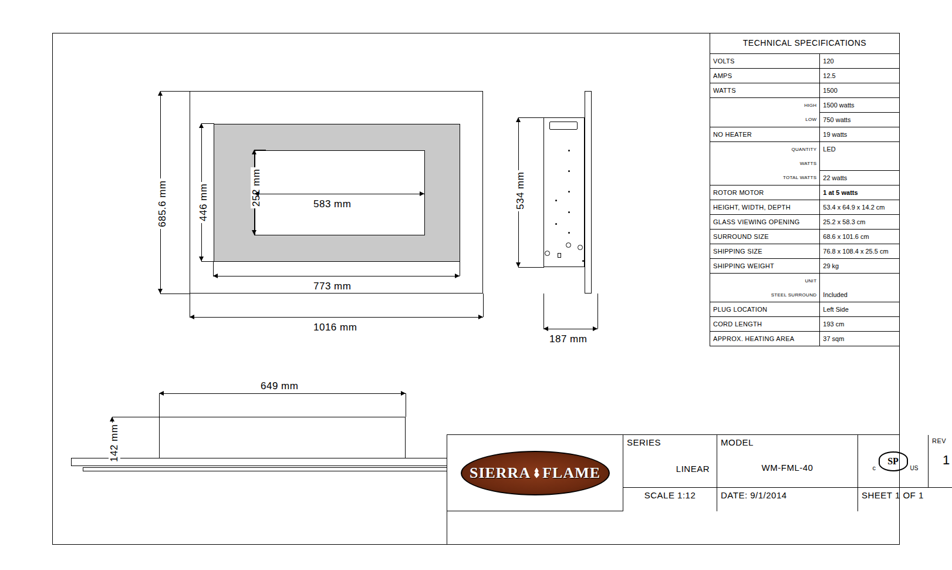TECHNICAL SPECIFICATIONS
| VOLTS | 120 |
| AMPS | 12.5 |
| WATTS | 1500 |
| HIGH | 1500 watts |
| LOW | 750 watts |
| NO HEATER | 19 watts |
| QUANTITY | LED |
| WATTS | |
| TOTAL WATTS | 22 watts |
| ROTOR MOTOR | 1 at 5 watts |
| HEIGHT, WIDTH, DEPTH | 53.4 x 64.9 x 14.2 cm |
| GLASS VIEWING OPENING | 25.2 x 58.3 cm |
| SURROUND SIZE | 68.6 x 101.6 cm |
| SHIPPING SIZE | 76.8 x 108.4 x 25.5 cm |
| SHIPPING WEIGHT | 29 kg |
| UNIT | |
| STEEL SURROUND | Included |
| PLUG LOCATION | Left Side |
| CORD LENGTH | 193 cm |
| APPROX. HEATING AREA | 37 sqm |
685.6 mm
446 mm
252 mm
583 mm
773 mm
1016 mm
534 mm
187 mm
649 mm
142 mm
SIERRA FLAME
SERIES
LINEAR
MODEL
WM-FML-40
SP
REV
1
SCALE 1:12
DATE: 9/1/2014
SHEET 1 OF 1